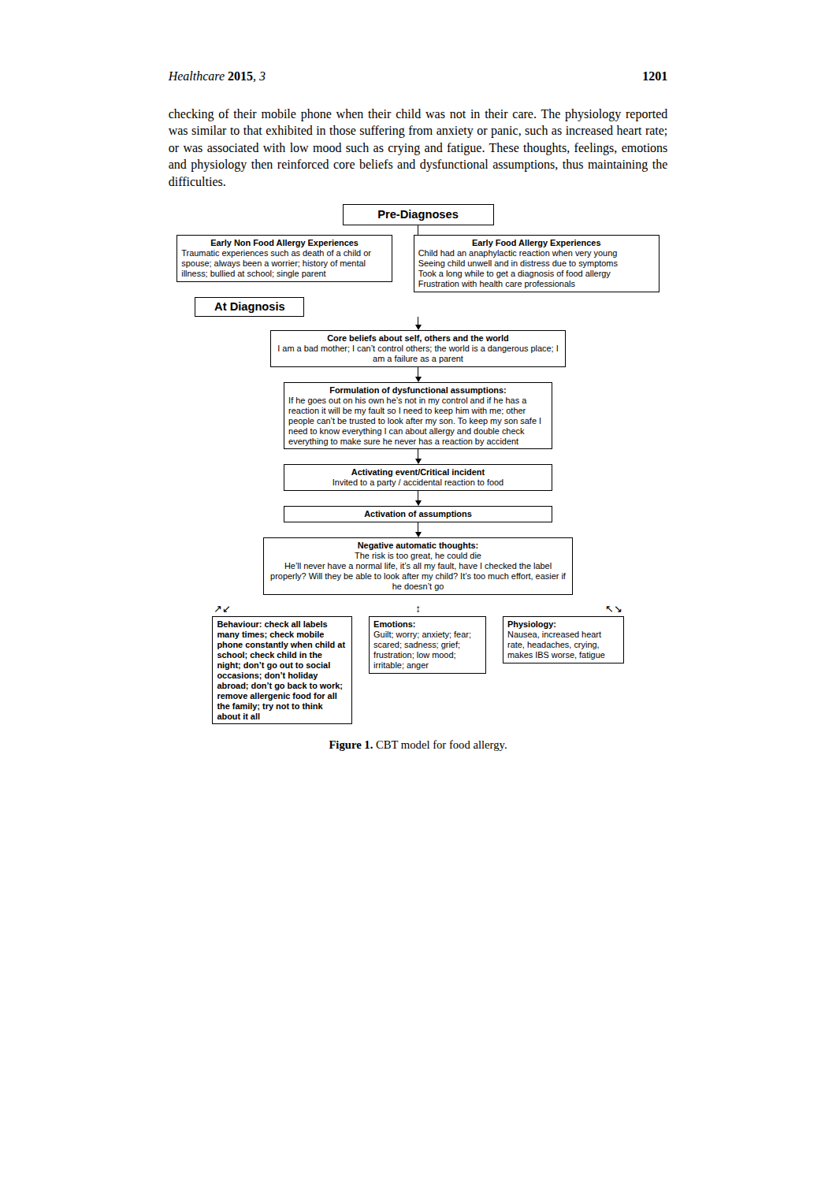Healthcare 2015, 3
1201
checking of their mobile phone when their child was not in their care. The physiology reported was similar to that exhibited in those suffering from anxiety or panic, such as increased heart rate; or was associated with low mood such as crying and fatigue. These thoughts, feelings, emotions and physiology then reinforced core beliefs and dysfunctional assumptions, thus maintaining the difficulties.
Pre-Diagnoses
Early Non Food Allergy Experiences
Traumatic experiences such as death of a child or spouse; always been a worrier; history of mental illness; bullied at school; single parent
Early Food Allergy Experiences
Child had an anaphylactic reaction when very young
Seeing child unwell and in distress due to symptoms
Took a long while to get a diagnosis of food allergy
Frustration with health care professionals
At Diagnosis
Core beliefs about self, others and the world
I am a bad mother; I can’t control others; the world is a dangerous place; I am a failure as a parent
Formulation of dysfunctional assumptions:
If he goes out on his own he’s not in my control and if he has a reaction it will be my fault so I need to keep him with me; other people can’t be trusted to look after my son. To keep my son safe I need to know everything I can about allergy and double check everything to make sure he never has a reaction by accident
Activating event/Critical incident
Invited to a party / accidental reaction to food
Activation of assumptions
Negative automatic thoughts:
The risk is too great, he could die
He’ll never have a normal life, it’s all my fault, have I checked the label properly? Will they be able to look after my child? It’s too much effort, easier if he doesn’t go
↗↙ ↕ ↖↘
Behaviour: check all labels many times; check mobile phone constantly when child at school; check child in the night; don’t go out to social occasions; don’t holiday abroad; don’t go back to work; remove allergenic food for all the family; try not to think about it all
Emotions:
Guilt; worry; anxiety; fear; scared; sadness; grief; frustration; low mood; irritable; anger
Physiology:
Nausea, increased heart rate, headaches, crying, makes IBS worse, fatigue
Figure 1. CBT model for food allergy.